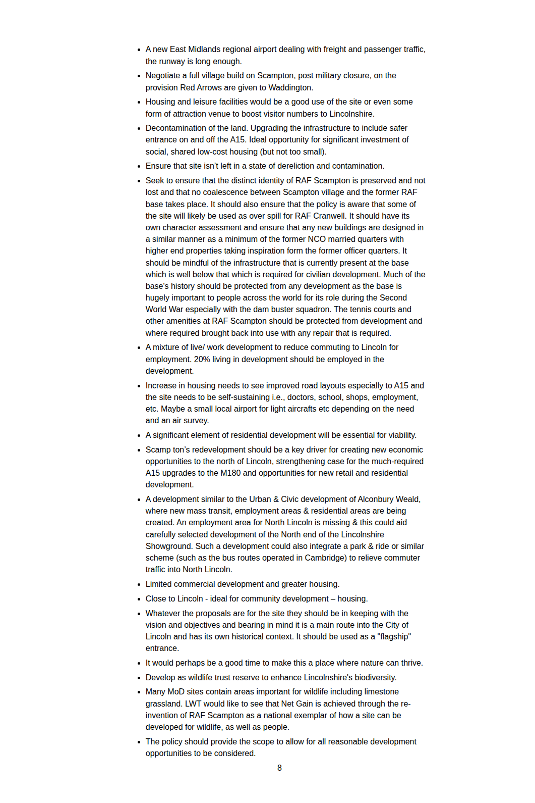A new East Midlands regional airport dealing with freight and passenger traffic, the runway is long enough.
Negotiate a full village build on Scampton, post military closure, on the provision Red Arrows are given to Waddington.
Housing and leisure facilities would be a good use of the site or even some form of attraction venue to boost visitor numbers to Lincolnshire.
Decontamination of the land. Upgrading the infrastructure to include safer entrance on and off the A15. Ideal opportunity for significant investment of social, shared low-cost housing (but not too small).
Ensure that site isn’t left in a state of dereliction and contamination.
Seek to ensure that the distinct identity of RAF Scampton is preserved and not lost and that no coalescence between Scampton village and the former RAF base takes place. It should also ensure that the policy is aware that some of the site will likely be used as over spill for RAF Cranwell. It should have its own character assessment and ensure that any new buildings are designed in a similar manner as a minimum of the former NCO married quarters with higher end properties taking inspiration form the former officer quarters. It should be mindful of the infrastructure that is currently present at the base which is well below that which is required for civilian development. Much of the base's history should be protected from any development as the base is hugely important to people across the world for its role during the Second World War especially with the dam buster squadron. The tennis courts and other amenities at RAF Scampton should be protected from development and where required brought back into use with any repair that is required.
A mixture of live/ work development to reduce commuting to Lincoln for employment. 20% living in development should be employed in the development.
Increase in housing needs to see improved road layouts especially to A15 and the site needs to be self-sustaining i.e., doctors, school, shops, employment, etc. Maybe a small local airport for light aircrafts etc depending on the need and an air survey.
A significant element of residential development will be essential for viability.
Scamp ton’s redevelopment should be a key driver for creating new economic opportunities to the north of Lincoln, strengthening case for the much-required A15 upgrades to the M180 and opportunities for new retail and residential development.
A development similar to the Urban & Civic development of Alconbury Weald, where new mass transit, employment areas & residential areas are being created. An employment area for North Lincoln is missing & this could aid carefully selected development of the North end of the Lincolnshire Showground. Such a development could also integrate a park & ride or similar scheme (such as the bus routes operated in Cambridge) to relieve commuter traffic into North Lincoln.
Limited commercial development and greater housing.
Close to Lincoln - ideal for community development – housing.
Whatever the proposals are for the site they should be in keeping with the vision and objectives and bearing in mind it is a main route into the City of Lincoln and has its own historical context. It should be used as a "flagship" entrance.
It would perhaps be a good time to make this a place where nature can thrive.
Develop as wildlife trust reserve to enhance Lincolnshire's biodiversity.
Many MoD sites contain areas important for wildlife including limestone grassland. LWT would like to see that Net Gain is achieved through the re-invention of RAF Scampton as a national exemplar of how a site can be developed for wildlife, as well as people.
The policy should provide the scope to allow for all reasonable development opportunities to be considered.
8